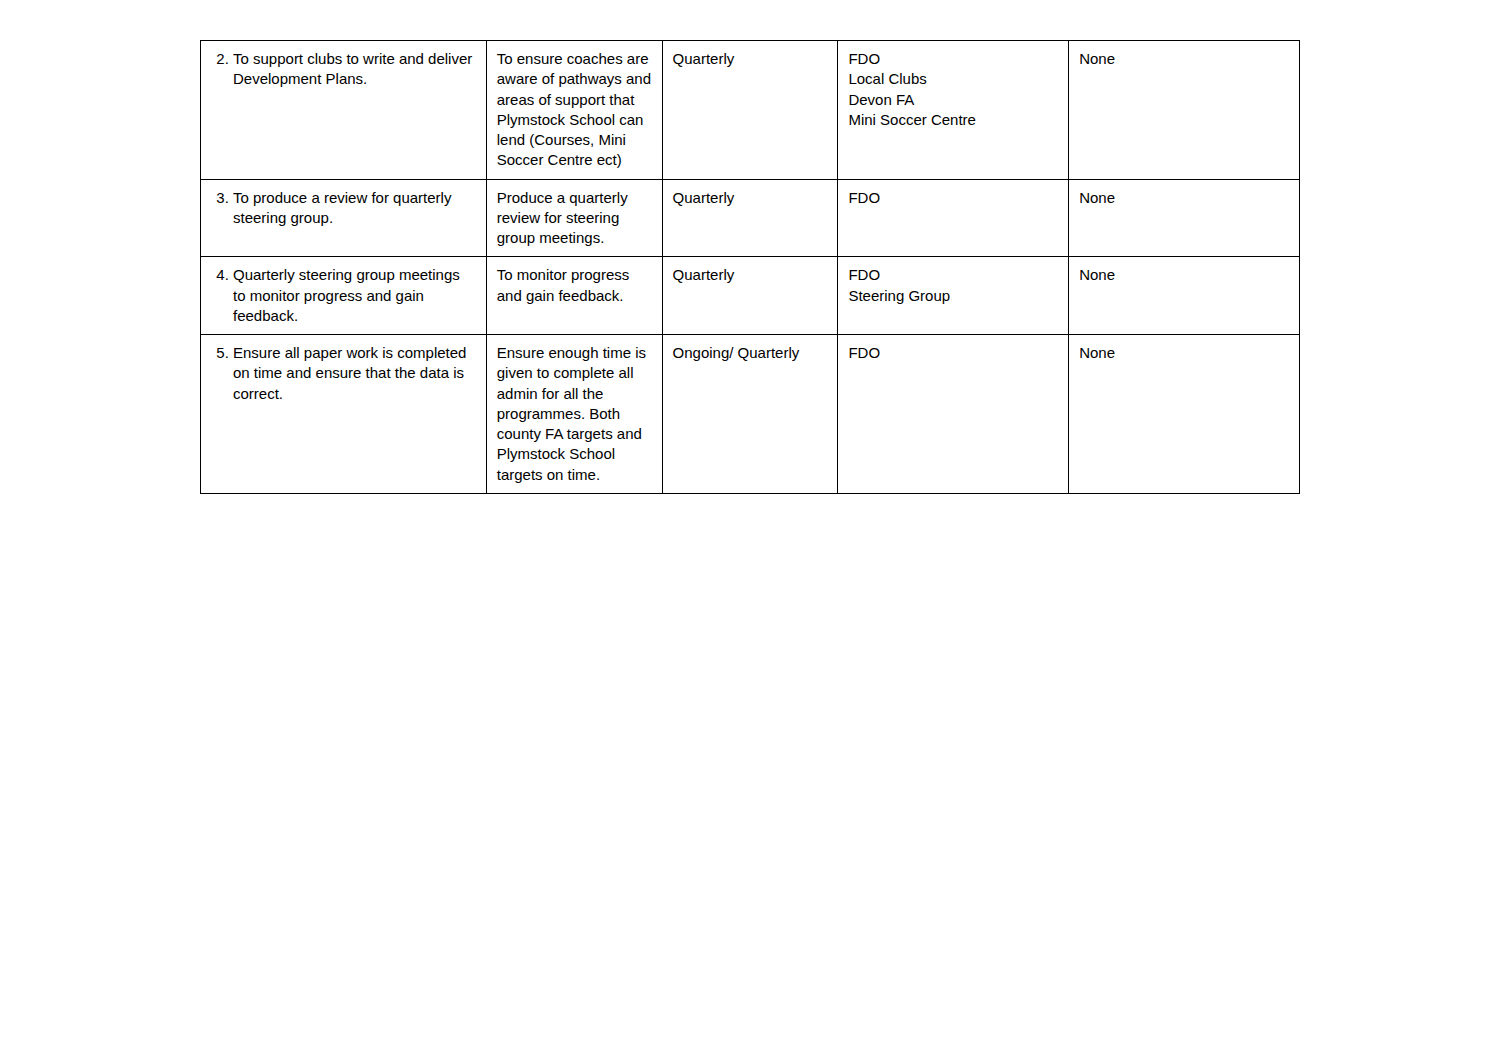| To support clubs to write and deliver Development Plans. | To ensure coaches are aware of pathways and areas of support that Plymstock School can lend (Courses, Mini Soccer Centre ect) | Quarterly | FDO Local Clubs Devon FA Mini Soccer Centre | None |
| To produce a review for quarterly steering group. | Produce a quarterly review for steering group meetings. | Quarterly | FDO | None |
| Quarterly steering group meetings to monitor progress and gain feedback. | To monitor progress and gain feedback. | Quarterly | FDO Steering Group | None |
| Ensure all paper work is completed on time and ensure that the data is correct. | Ensure enough time is given to complete all admin for all the programmes. Both county FA targets and Plymstock School targets on time. | Ongoing/ Quarterly | FDO | None |